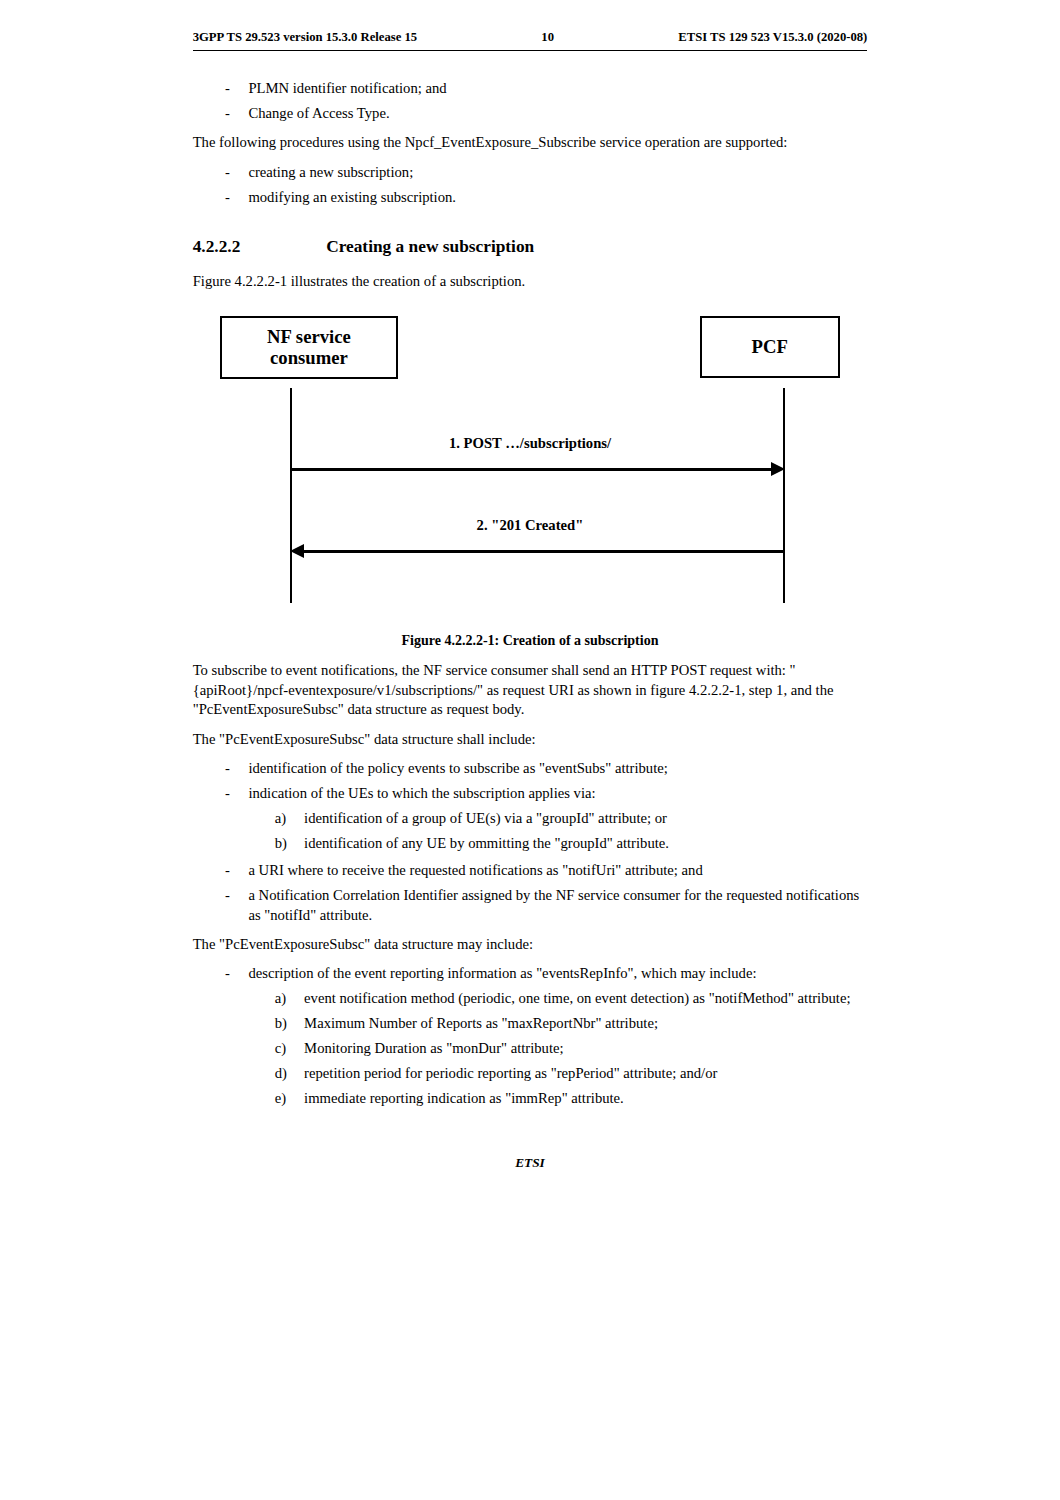3GPP TS 29.523 version 15.3.0 Release 15
10
ETSI TS 129 523 V15.3.0 (2020-08)
PLMN identifier notification; and
Change of Access Type.
The following procedures using the Npcf_EventExposure_Subscribe service operation are supported:
creating a new subscription;
modifying an existing subscription.
4.2.2.2 Creating a new subscription
Figure 4.2.2.2-1 illustrates the creation of a subscription.
NF service
consumer
PCF
1. POST …/subscriptions/
2. "201 Created"
Figure 4.2.2.2-1: Creation of a subscription
To subscribe to event notifications, the NF service consumer shall send an HTTP POST request with: "{apiRoot}/npcf-eventexposure/v1/subscriptions/" as request URI as shown in figure 4.2.2.2-1, step 1, and the "PcEventExposureSubsc" data structure as request body.
The "PcEventExposureSubsc" data structure shall include:
identification of the policy events to subscribe as "eventSubs" attribute;
indication of the UEs to which the subscription applies via:
identification of a group of UE(s) via a "groupId" attribute; or
identification of any UE by ommitting the "groupId" attribute.
a URI where to receive the requested notifications as "notifUri" attribute; and
a Notification Correlation Identifier assigned by the NF service consumer for the requested notifications as "notifId" attribute.
The "PcEventExposureSubsc" data structure may include:
description of the event reporting information as "eventsRepInfo", which may include:
event notification method (periodic, one time, on event detection) as "notifMethod" attribute;
Maximum Number of Reports as "maxReportNbr" attribute;
Monitoring Duration as "monDur" attribute;
repetition period for periodic reporting as "repPeriod" attribute; and/or
immediate reporting indication as "immRep" attribute.
ETSI